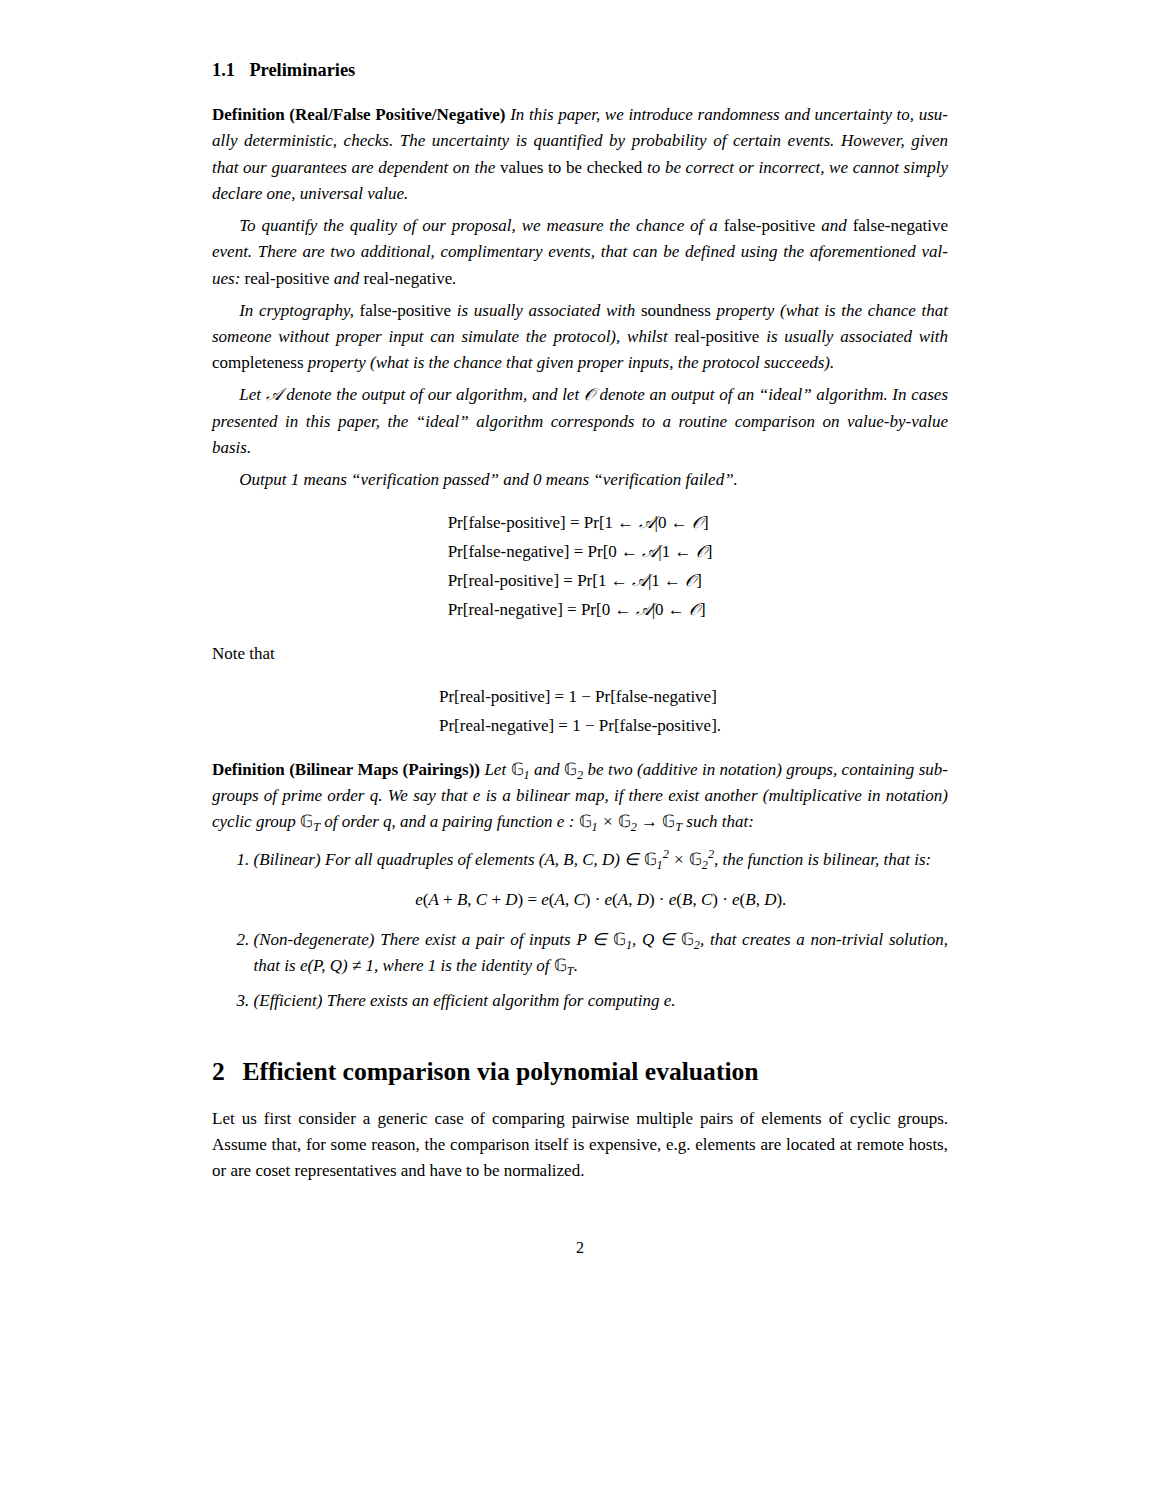1.1 Preliminaries
Definition (Real/False Positive/Negative) In this paper, we introduce randomness and uncertainty to, usually deterministic, checks. The uncertainty is quantified by probability of certain events. However, given that our guarantees are dependent on the values to be checked to be correct or incorrect, we cannot simply declare one, universal value.
To quantify the quality of our proposal, we measure the chance of a false-positive and false-negative event. There are two additional, complimentary events, that can be defined using the aforementioned values: real-positive and real-negative.
In cryptography, false-positive is usually associated with soundness property (what is the chance that someone without proper input can simulate the protocol), whilst real-positive is usually associated with completeness property (what is the chance that given proper inputs, the protocol succeeds).
Let 𝒜 denote the output of our algorithm, and let 𝒪 denote an output of an “ideal” algorithm. In cases presented in this paper, the “ideal” algorithm corresponds to a routine comparison on value-by-value basis.
Output 1 means “verification passed” and 0 means “verification failed”.
Pr[false-positive] = Pr[1 ← 𝒜|0 ← 𝒪] Pr[false-negative] = Pr[0 ← 𝒜|1 ← 𝒪] Pr[real-positive] = Pr[1 ← 𝒜|1 ← 𝒪] Pr[real-negative] = Pr[0 ← 𝒜|0 ← 𝒪]
Note that
Pr[real-positive] = 1 − Pr[false-negative] Pr[real-negative] = 1 − Pr[false-positive].
Definition (Bilinear Maps (Pairings)) Let 𝔾1 and 𝔾2 be two (additive in notation) groups, containing subgroups of prime order q. We say that e is a bilinear map, if there exist another (multiplicative in notation) cyclic group 𝔾T of order q, and a pairing function e : 𝔾1 × 𝔾2 → 𝔾T such that:
(Bilinear) For all quadruples of elements (A, B, C, D) ∈ 𝔾12 × 𝔾22, the function is bilinear, that is:
e(A + B, C + D) = e(A, C) · e(A, D) · e(B, C) · e(B, D).
(Non-degenerate) There exist a pair of inputs P ∈ 𝔾1, Q ∈ 𝔾2, that creates a non-trivial solution, that is e(P, Q) ≠ 1, where 1 is the identity of 𝔾T.
(Efficient) There exists an efficient algorithm for computing e.
2 Efficient comparison via polynomial evaluation
Let us first consider a generic case of comparing pairwise multiple pairs of elements of cyclic groups. Assume that, for some reason, the comparison itself is expensive, e.g. elements are located at remote hosts, or are coset representatives and have to be normalized.
2